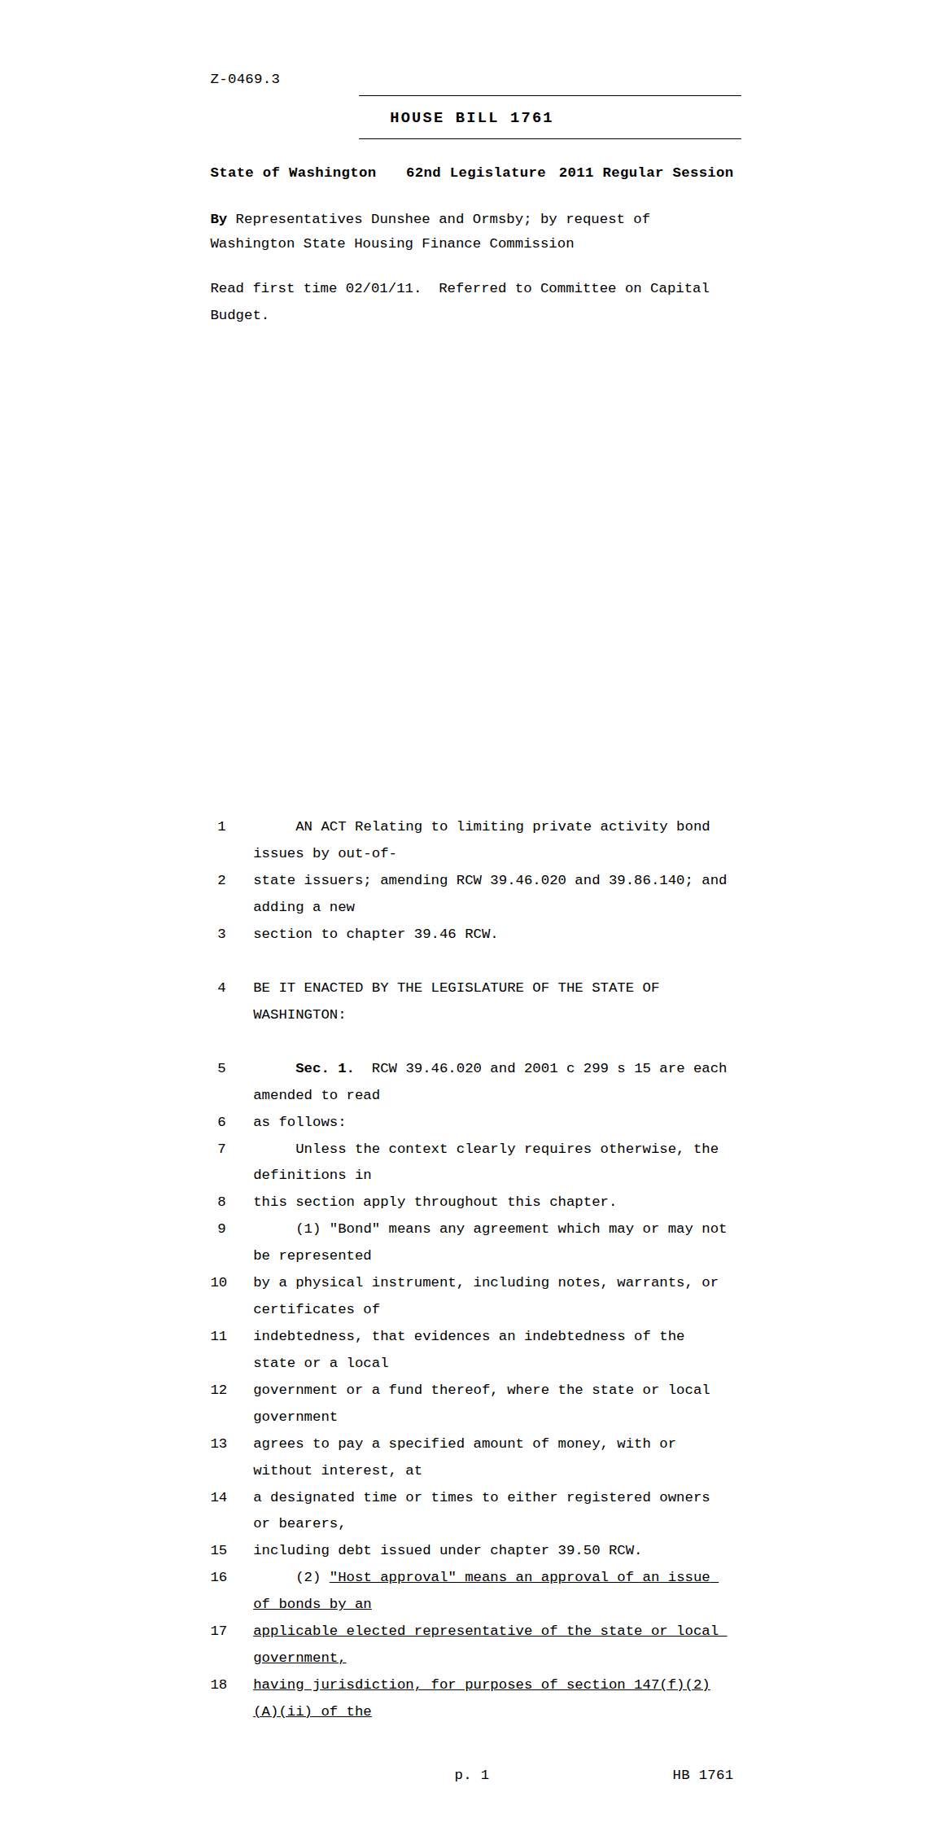Z-0469.3
HOUSE BILL 1761
State of Washington 62nd Legislature 2011 Regular Session
By Representatives Dunshee and Ormsby; by request of Washington State Housing Finance Commission
Read first time 02/01/11. Referred to Committee on Capital Budget.
1 AN ACT Relating to limiting private activity bond issues by out-of-
2 state issuers; amending RCW 39.46.020 and 39.86.140; and adding a new
3 section to chapter 39.46 RCW.
4 BE IT ENACTED BY THE LEGISLATURE OF THE STATE OF WASHINGTON:
5 Sec. 1. RCW 39.46.020 and 2001 c 299 s 15 are each amended to read
6 as follows:
7 Unless the context clearly requires otherwise, the definitions in
8 this section apply throughout this chapter.
9 (1) "Bond" means any agreement which may or may not be represented
10 by a physical instrument, including notes, warrants, or certificates of
11 indebtedness, that evidences an indebtedness of the state or a local
12 government or a fund thereof, where the state or local government
13 agrees to pay a specified amount of money, with or without interest, at
14 a designated time or times to either registered owners or bearers,
15 including debt issued under chapter 39.50 RCW.
16 (2) "Host approval" means an approval of an issue of bonds by an
17 applicable elected representative of the state or local government,
18 having jurisdiction, for purposes of section 147(f)(2)(A)(ii) of the
p. 1 HB 1761